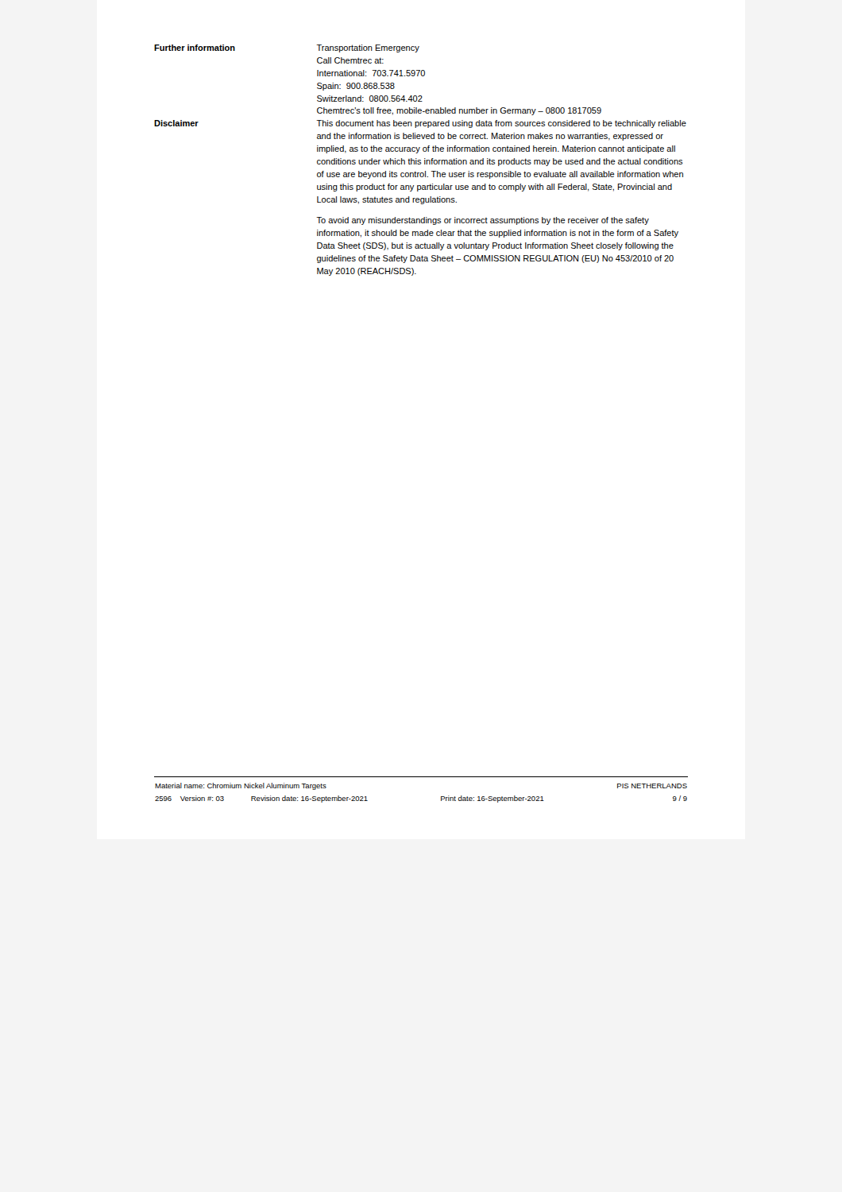| Further information | Transportation Emergency Call Chemtrec at: International: 703.741.5970 Spain: 900.868.538 Switzerland: 0800.564.402 Chemtrec's toll free, mobile-enabled number in Germany – 0800 1817059 |
| Disclaimer | This document has been prepared using data from sources considered to be technically reliable and the information is believed to be correct. Materion makes no warranties, expressed or implied, as to the accuracy of the information contained herein. Materion cannot anticipate all conditions under which this information and its products may be used and the actual conditions of use are beyond its control. The user is responsible to evaluate all available information when using this product for any particular use and to comply with all Federal, State, Provincial and Local laws, statutes and regulations. To avoid any misunderstandings or incorrect assumptions by the receiver of the safety information, it should be made clear that the supplied information is not in the form of a Safety Data Sheet (SDS), but is actually a voluntary Product Information Sheet closely following the guidelines of the Safety Data Sheet – COMMISSION REGULATION (EU) No 453/2010 of 20 May 2010 (REACH/SDS). |
| Material name: Chromium Nickel Aluminum Targets | | PIS NETHERLANDS |
| 2596 Version #: 03 Revision date: 16-September-2021 Print date: 16-September-2021 | | 9 / 9 |